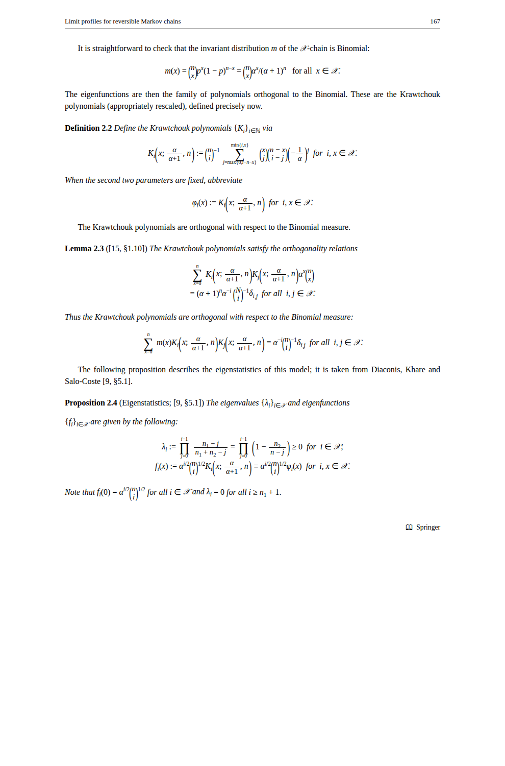Limit profiles for reversible Markov chains 167
It is straightforward to check that the invariant distribution m of the 𝒳-chain is Binomial:
m(x) = nx px(1 − p)n−x = nx αx/(α + 1)n for all x ∈ 𝒳.
The eigenfunctions are then the family of polynomials orthogonal to the Binomial. These are the Krawtchouk polynomials (appropriately rescaled), defined precisely now.
Definition 2.2 Define the Krawtchouk polynomials {Ki}i∈ℕ via
Ki x; αα+1, n := ni−1 min{i,x}∑j=max{0,i−n−x} xj n − x i − j−1 αj for i, x ∈ 𝒳.
When the second two parameters are fixed, abbreviate
φi(x) := Ki x; αα+1, n for i, x ∈ 𝒳.
The Krawtchouk polynomials are orthogonal with respect to the Binomial measure.
Lemma 2.3 ([15, §1.10]) The Krawtchouk polynomials satisfy the orthogonality relations
n∑x=0 Ki x; αα+1, n Kj x; αα+1, n αxnx
= (α + 1)nα−i Ni−1δi,j for all i, j ∈ 𝒳.
Thus the Krawtchouk polynomials are orthogonal with respect to the Binomial measure:
n∑x=0 m(x)Ki x; αα+1, n Kj x; αα+1, n = α−ini−1δi,j for all i, j ∈ 𝒳.
The following proposition describes the eigenstatistics of this model; it is taken from Diaconis, Khare and Salo-Coste [9, §5.1].
Proposition 2.4 (Eigenstatistics; [9, §5.1]) The eigenvalues {λi}i∈𝒳 and eigenfunctions
{fi}i∈𝒳 are given by the following:
λi := i−1∏j=0 n1 − j n1 + n2 − j = i−1∏j=0 1 − n2 n − j ≥ 0 for i ∈ 𝒳;
fi(x) := αi/2ni1/2Ki x; αα+1, n ≡ αi/2ni1/2φi(x) for i, x ∈ 𝒳.
Note that fi(0) = αi/2ni1/2 for all i ∈ 𝒳 and λi = 0 for all i ≥ n1 + 1.
🕮Springer